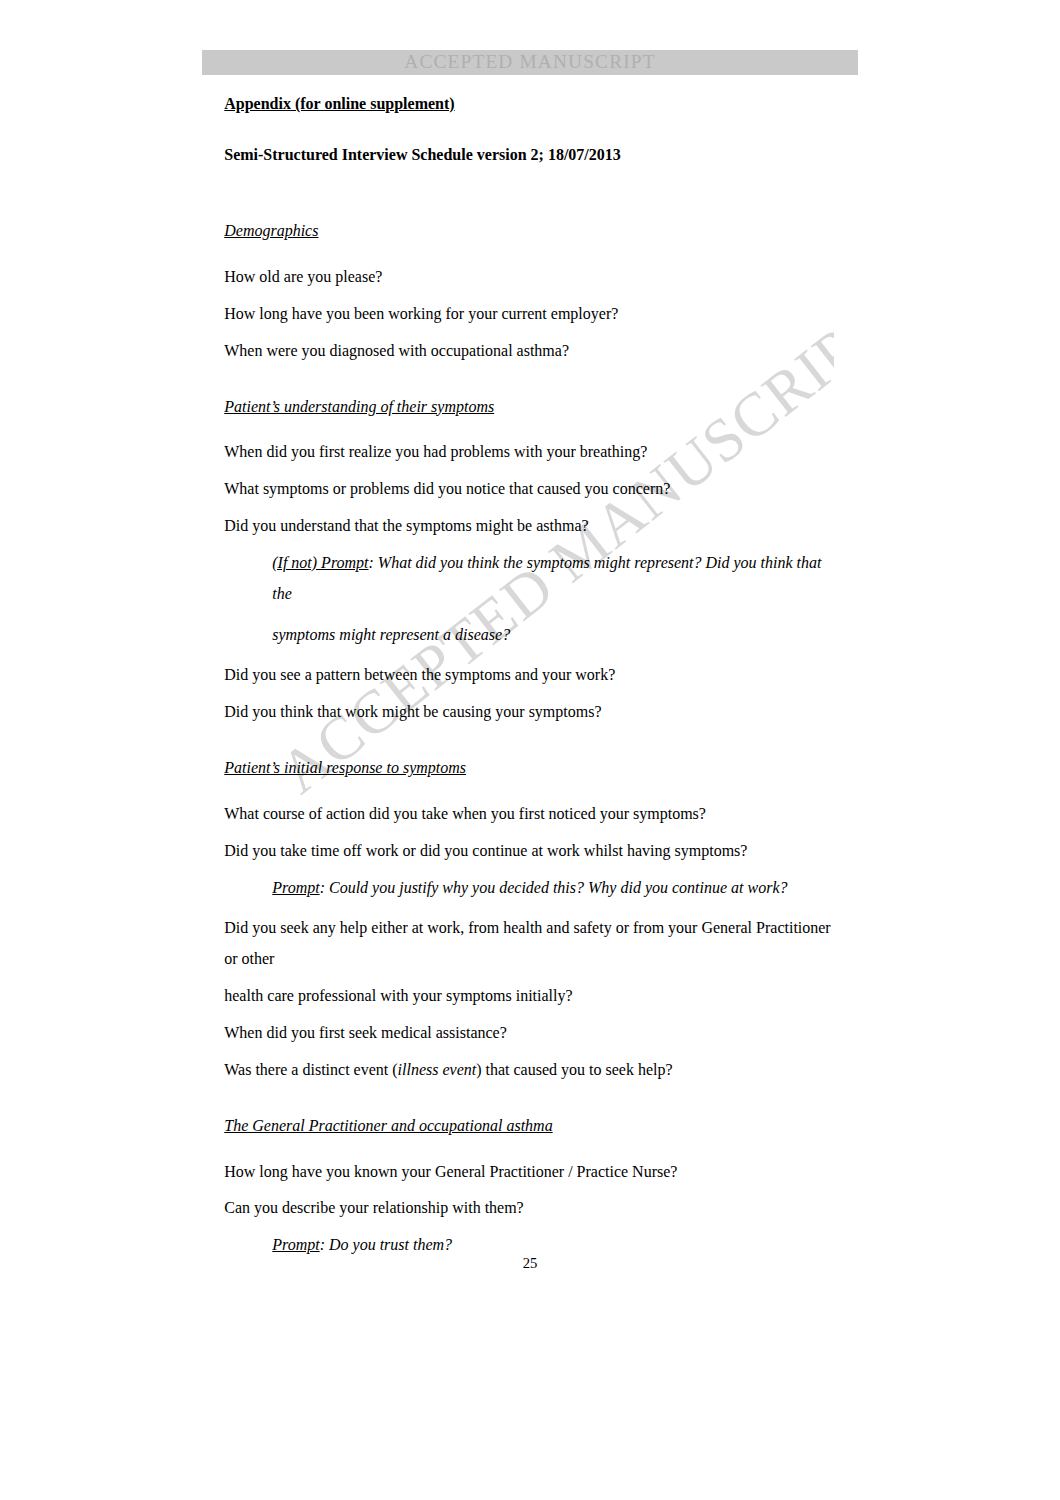ACCEPTED MANUSCRIPT
ACCEPTED MANUSCRIPT
Appendix (for online supplement)
Semi-Structured Interview Schedule version 2; 18/07/2013
Demographics
How old are you please?
How long have you been working for your current employer?
When were you diagnosed with occupational asthma?
Patient’s understanding of their symptoms
When did you first realize you had problems with your breathing?
What symptoms or problems did you notice that caused you concern?
Did you understand that the symptoms might be asthma?
(If not) Prompt: What did you think the symptoms might represent? Did you think that the
symptoms might represent a disease?
Did you see a pattern between the symptoms and your work?
Did you think that work might be causing your symptoms?
Patient’s initial response to symptoms
What course of action did you take when you first noticed your symptoms?
Did you take time off work or did you continue at work whilst having symptoms?
Prompt: Could you justify why you decided this? Why did you continue at work?
Did you seek any help either at work, from health and safety or from your General Practitioner or other
health care professional with your symptoms initially?
When did you first seek medical assistance?
Was there a distinct event (illness event) that caused you to seek help?
The General Practitioner and occupational asthma
How long have you known your General Practitioner / Practice Nurse?
Can you describe your relationship with them?
Prompt: Do you trust them?
25